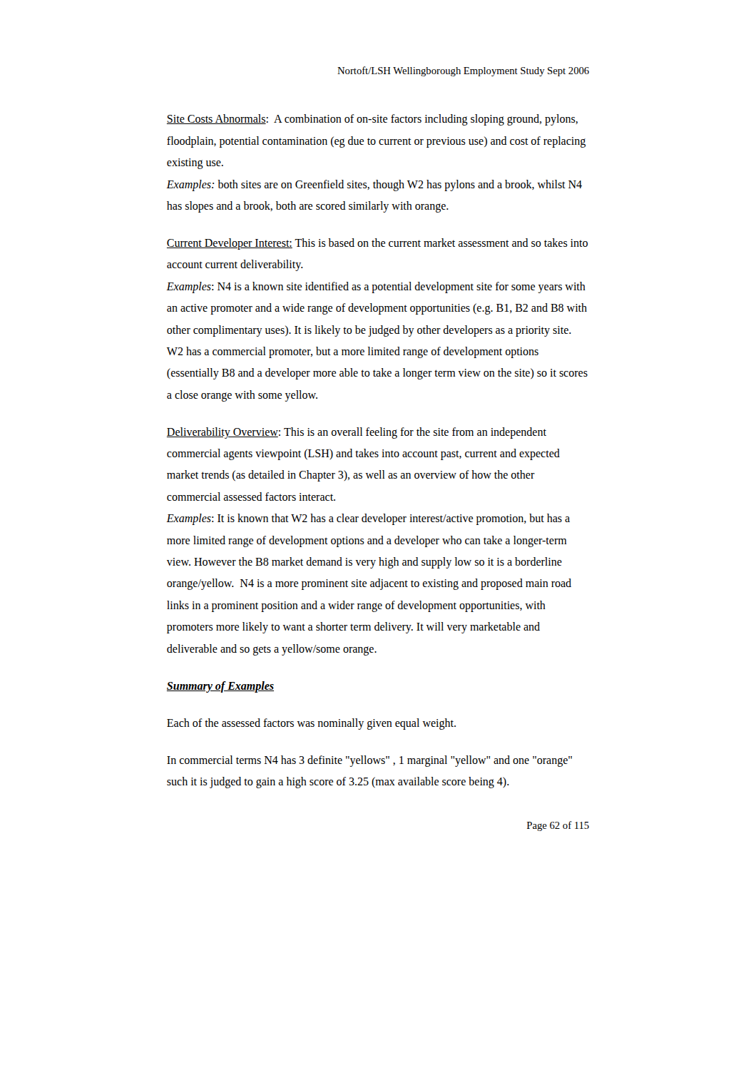Nortoft/LSH Wellingborough Employment Study Sept 2006
Site Costs Abnormals: A combination of on-site factors including sloping ground, pylons, floodplain, potential contamination (eg due to current or previous use) and cost of replacing existing use.
Examples: both sites are on Greenfield sites, though W2 has pylons and a brook, whilst N4 has slopes and a brook, both are scored similarly with orange.
Current Developer Interest: This is based on the current market assessment and so takes into account current deliverability.
Examples: N4 is a known site identified as a potential development site for some years with an active promoter and a wide range of development opportunities (e.g. B1, B2 and B8 with other complimentary uses). It is likely to be judged by other developers as a priority site. W2 has a commercial promoter, but a more limited range of development options (essentially B8 and a developer more able to take a longer term view on the site) so it scores a close orange with some yellow.
Deliverability Overview: This is an overall feeling for the site from an independent commercial agents viewpoint (LSH) and takes into account past, current and expected market trends (as detailed in Chapter 3), as well as an overview of how the other commercial assessed factors interact.
Examples: It is known that W2 has a clear developer interest/active promotion, but has a more limited range of development options and a developer who can take a longer-term view. However the B8 market demand is very high and supply low so it is a borderline orange/yellow. N4 is a more prominent site adjacent to existing and proposed main road links in a prominent position and a wider range of development opportunities, with promoters more likely to want a shorter term delivery. It will very marketable and deliverable and so gets a yellow/some orange.
Summary of Examples
Each of the assessed factors was nominally given equal weight.
In commercial terms N4 has 3 definite "yellows" , 1 marginal "yellow" and one "orange" such it is judged to gain a high score of 3.25 (max available score being 4).
Page 62 of 115